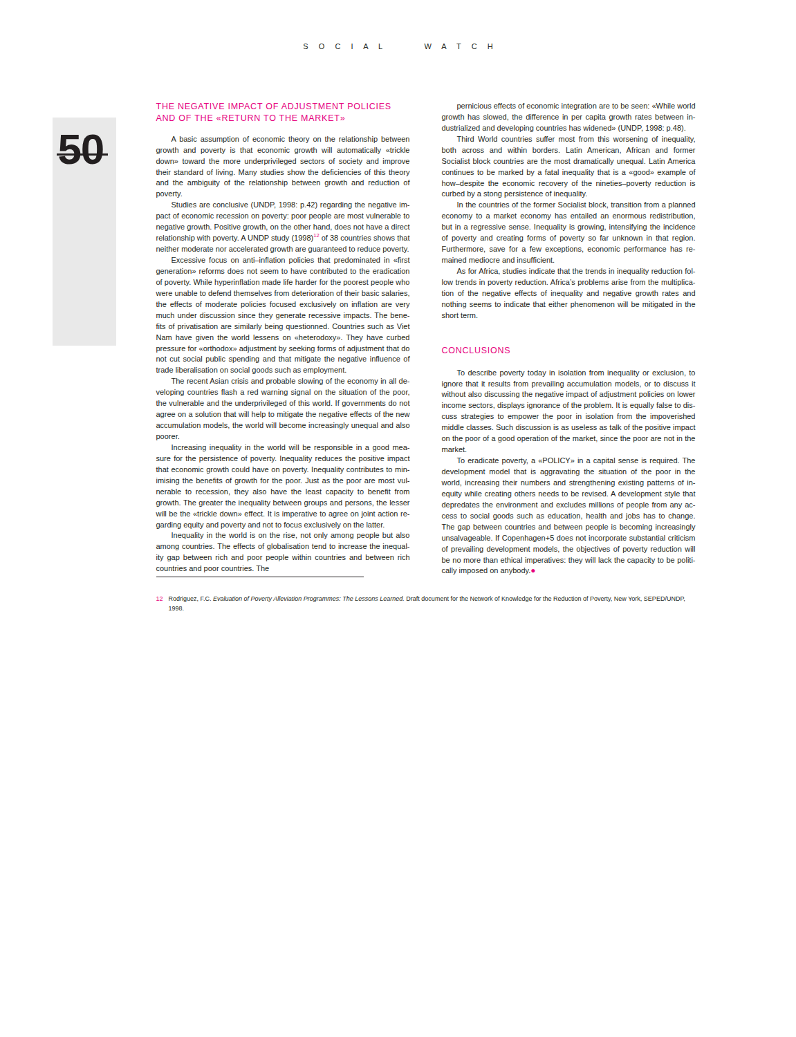S O C I A L W A T C H
50
THE NEGATIVE IMPACT OF ADJUSTMENT POLICIES AND OF THE «RETURN TO THE MARKET»
A basic assumption of economic theory on the relationship between growth and poverty is that economic growth will automatically «trickle down» toward the more underprivileged sectors of society and improve their standard of living. Many studies show the deficiencies of this theory and the ambiguity of the relationship between growth and reduction of poverty.
Studies are conclusive (UNDP, 1998: p.42) regarding the negative impact of economic recession on poverty: poor people are most vulnerable to negative growth. Positive growth, on the other hand, does not have a direct relationship with poverty. A UNDP study (1998)12 of 38 countries shows that neither moderate nor accelerated growth are guaranteed to reduce poverty.
Excessive focus on anti–inflation policies that predominated in «first generation» reforms does not seem to have contributed to the eradication of poverty. While hyperinflation made life harder for the poorest people who were unable to defend themselves from deterioration of their basic salaries, the effects of moderate policies focused exclusively on inflation are very much under discussion since they generate recessive impacts. The benefits of privatisation are similarly being questionned. Countries such as Viet Nam have given the world lessens on «heterodoxy». They have curbed pressure for «orthodox» adjustment by seeking forms of adjustment that do not cut social public spending and that mitigate the negative influence of trade liberalisation on social goods such as employment.
The recent Asian crisis and probable slowing of the economy in all developing countries flash a red warning signal on the situation of the poor, the vulnerable and the underprivileged of this world. If governments do not agree on a solution that will help to mitigate the negative effects of the new accumulation models, the world will become increasingly unequal and also poorer.
Increasing inequality in the world will be responsible in a good measure for the persistence of poverty. Inequality reduces the positive impact that economic growth could have on poverty. Inequality contributes to minimising the benefits of growth for the poor. Just as the poor are most vulnerable to recession, they also have the least capacity to benefit from growth. The greater the inequality between groups and persons, the lesser will be the «trickle down» effect. It is imperative to agree on joint action regarding equity and poverty and not to focus exclusively on the latter.
Inequality in the world is on the rise, not only among people but also among countries. The effects of globalisation tend to increase the inequality gap between rich and poor people within countries and between rich countries and poor countries. The
pernicious effects of economic integration are to be seen: «While world growth has slowed, the difference in per capita growth rates between industrialized and developing countries has widened» (UNDP, 1998: p.48).
Third World countries suffer most from this worsening of inequality, both across and within borders. Latin American, African and former Socialist block countries are the most dramatically unequal. Latin America continues to be marked by a fatal inequality that is a «good» example of how–despite the economic recovery of the nineties–poverty reduction is curbed by a stong persistence of inequality.
In the countries of the former Socialist block, transition from a planned economy to a market economy has entailed an enormous redistribution, but in a regressive sense. Inequality is growing, intensifying the incidence of poverty and creating forms of poverty so far unknown in that region. Furthermore, save for a few exceptions, economic performance has remained mediocre and insufficient.
As for Africa, studies indicate that the trends in inequality reduction follow trends in poverty reduction. Africa’s problems arise from the multiplication of the negative effects of inequality and negative growth rates and nothing seems to indicate that either phenomenon will be mitigated in the short term.
CONCLUSIONS
To describe poverty today in isolation from inequality or exclusion, to ignore that it results from prevailing accumulation models, or to discuss it without also discussing the negative impact of adjustment policies on lower income sectors, displays ignorance of the problem. It is equally false to discuss strategies to empower the poor in isolation from the impoverished middle classes. Such discussion is as useless as talk of the positive impact on the poor of a good operation of the market, since the poor are not in the market.
To eradicate poverty, a «POLICY» in a capital sense is required. The development model that is aggravating the situation of the poor in the world, increasing their numbers and strengthening existing patterns of inequity while creating others needs to be revised. A development style that depredates the environment and excludes millions of people from any access to social goods such as education, health and jobs has to change. The gap between countries and between people is becoming increasingly unsalvageable. If Copenhagen+5 does not incorporate substantial criticism of prevailing development models, the objectives of poverty reduction will be no more than ethical imperatives: they will lack the capacity to be politically imposed on anybody.●
12 Rodriguez, F.C. Evaluation of Poverty Alleviation Programmes: The Lessons Learned. Draft document for the Network of Knowledge for the Reduction of Poverty, New York, SEPED/UNDP, 1998.